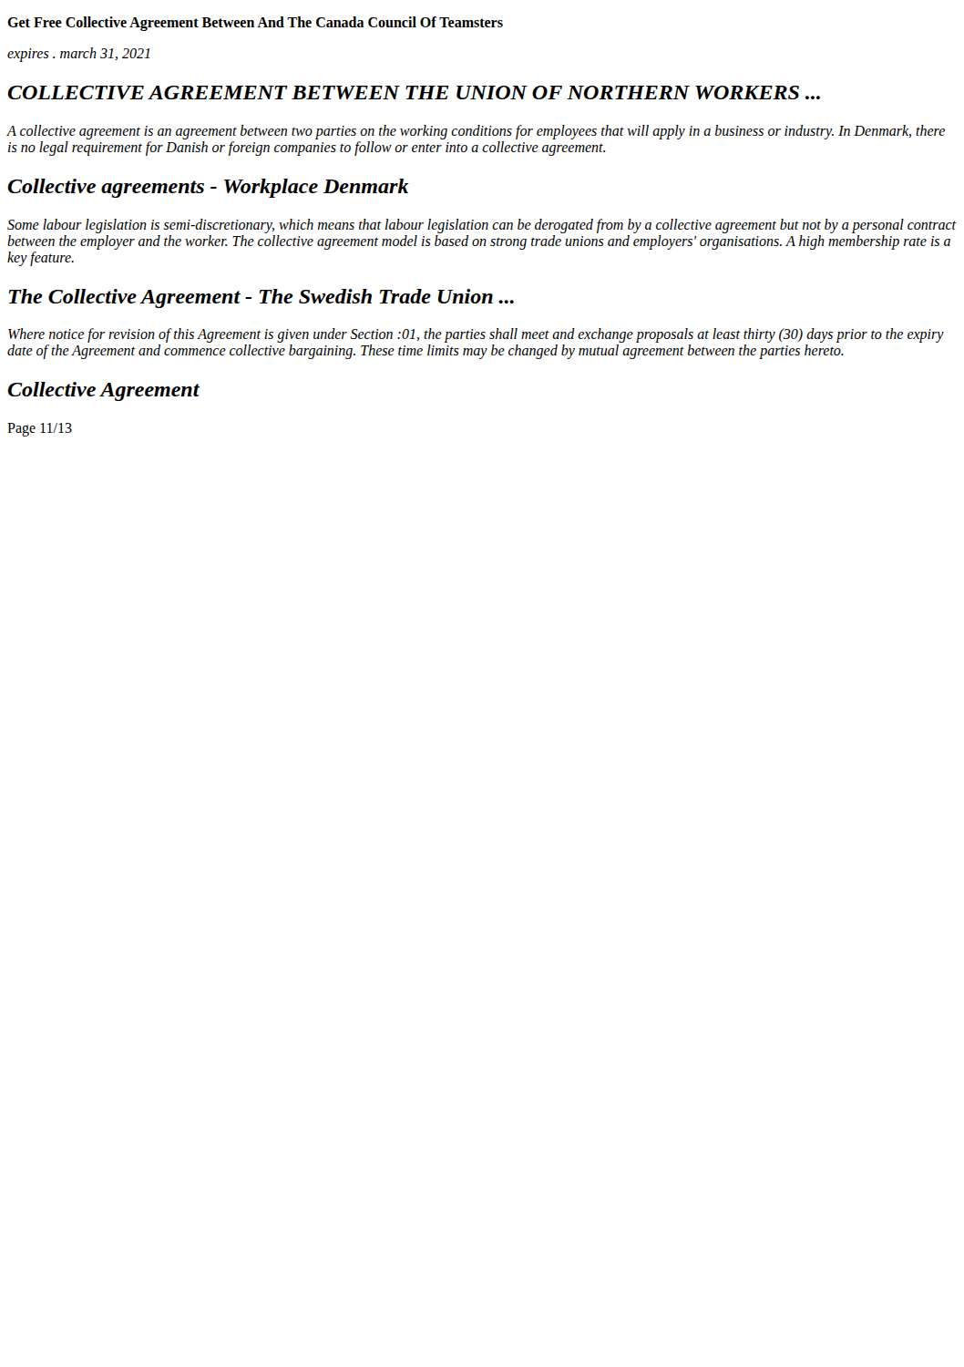Get Free Collective Agreement Between And The Canada Council Of Teamsters
expires . march 31, 2021
COLLECTIVE AGREEMENT BETWEEN THE UNION OF NORTHERN WORKERS ...
A collective agreement is an agreement between two parties on the working conditions for employees that will apply in a business or industry. In Denmark, there is no legal requirement for Danish or foreign companies to follow or enter into a collective agreement.
Collective agreements - Workplace Denmark
Some labour legislation is semi-discretionary, which means that labour legislation can be derogated from by a collective agreement but not by a personal contract between the employer and the worker. The collective agreement model is based on strong trade unions and employers' organisations. A high membership rate is a key feature.
The Collective Agreement - The Swedish Trade Union ...
Where notice for revision of this Agreement is given under Section :01, the parties shall meet and exchange proposals at least thirty (30) days prior to the expiry date of the Agreement and commence collective bargaining. These time limits may be changed by mutual agreement between the parties hereto.
Collective Agreement
Page 11/13